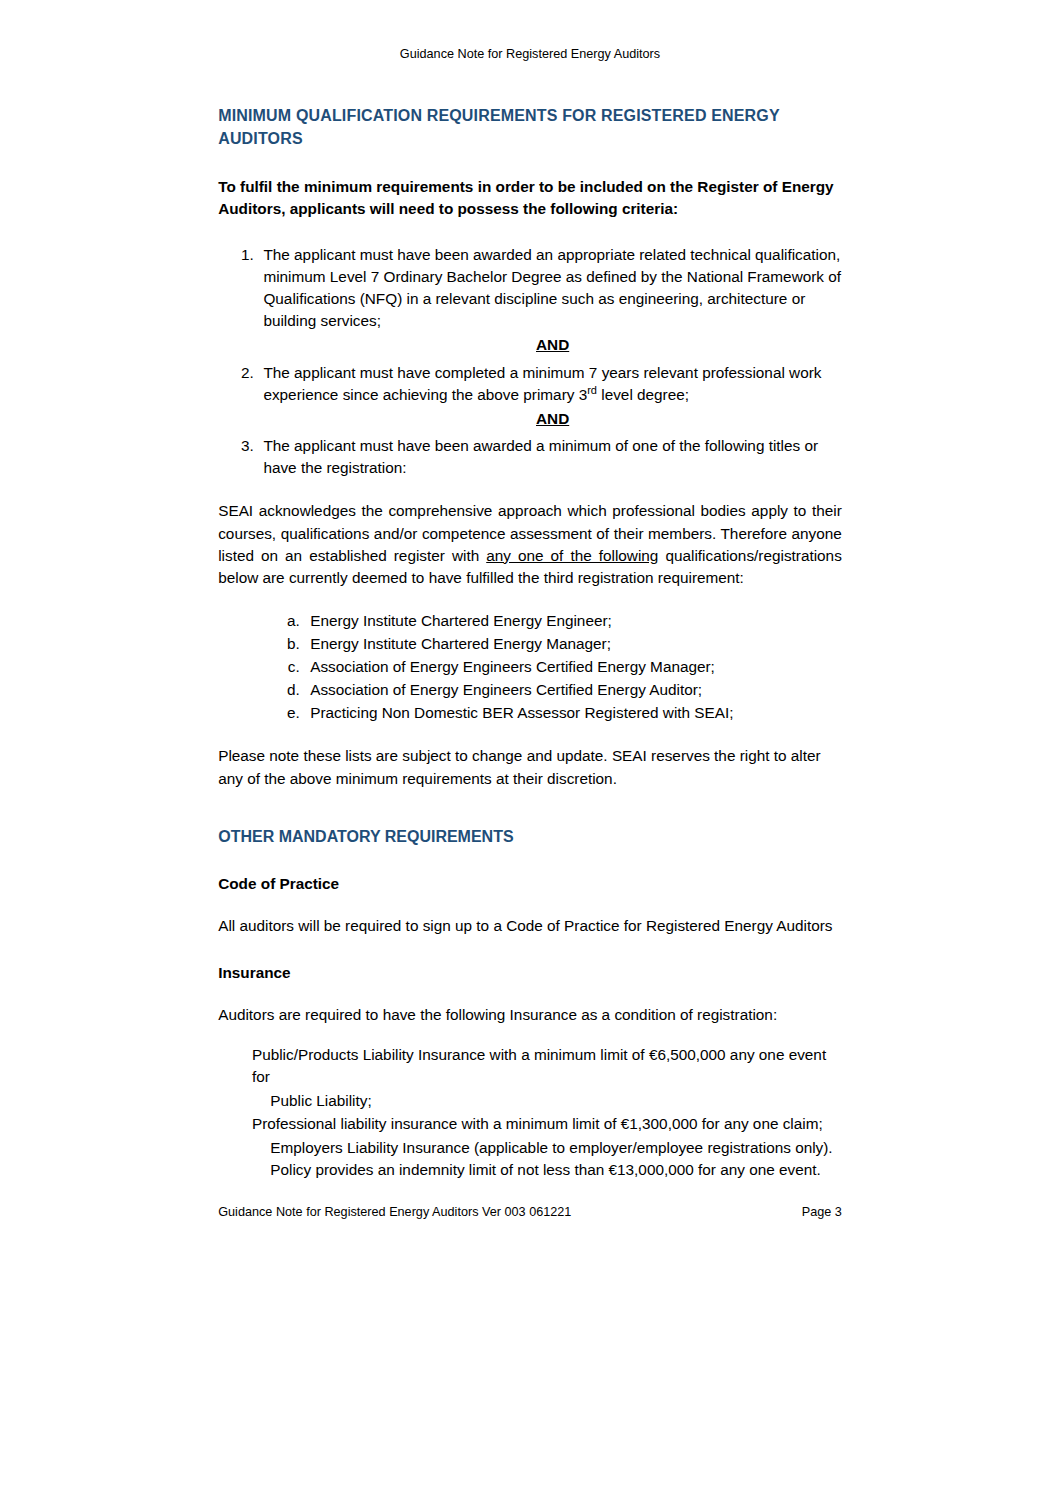Guidance Note for Registered Energy Auditors
MINIMUM QUALIFICATION REQUIREMENTS FOR REGISTERED ENERGY AUDITORS
To fulfil the minimum requirements in order to be included on the Register of Energy Auditors, applicants will need to possess the following criteria:
The applicant must have been awarded an appropriate related technical qualification, minimum Level 7 Ordinary Bachelor Degree as defined by the National Framework of Qualifications (NFQ) in a relevant discipline such as engineering, architecture or building services;
AND
The applicant must have completed a minimum 7 years relevant professional work experience since achieving the above primary 3rd level degree;
AND
The applicant must have been awarded a minimum of one of the following titles or have the registration:
SEAI acknowledges the comprehensive approach which professional bodies apply to their courses, qualifications and/or competence assessment of their members. Therefore anyone listed on an established register with any one of the following qualifications/registrations below are currently deemed to have fulfilled the third registration requirement:
Energy Institute Chartered Energy Engineer;
Energy Institute Chartered Energy Manager;
Association of Energy Engineers Certified Energy Manager;
Association of Energy Engineers Certified Energy Auditor;
Practicing Non Domestic BER Assessor Registered with SEAI;
Please note these lists are subject to change and update. SEAI reserves the right to alter any of the above minimum requirements at their discretion.
OTHER MANDATORY REQUIREMENTS
Code of Practice
All auditors will be required to sign up to a Code of Practice for Registered Energy Auditors
Insurance
Auditors are required to have the following Insurance as a condition of registration:
Public/Products Liability Insurance with a minimum limit of €6,500,000 any one event for
Public Liability;
Professional liability insurance with a minimum limit of €1,300,000 for any one claim;
Employers Liability Insurance (applicable to employer/employee registrations only). Policy provides an indemnity limit of not less than €13,000,000 for any one event.
Guidance Note for Registered Energy Auditors Ver 003 061221
Page 3